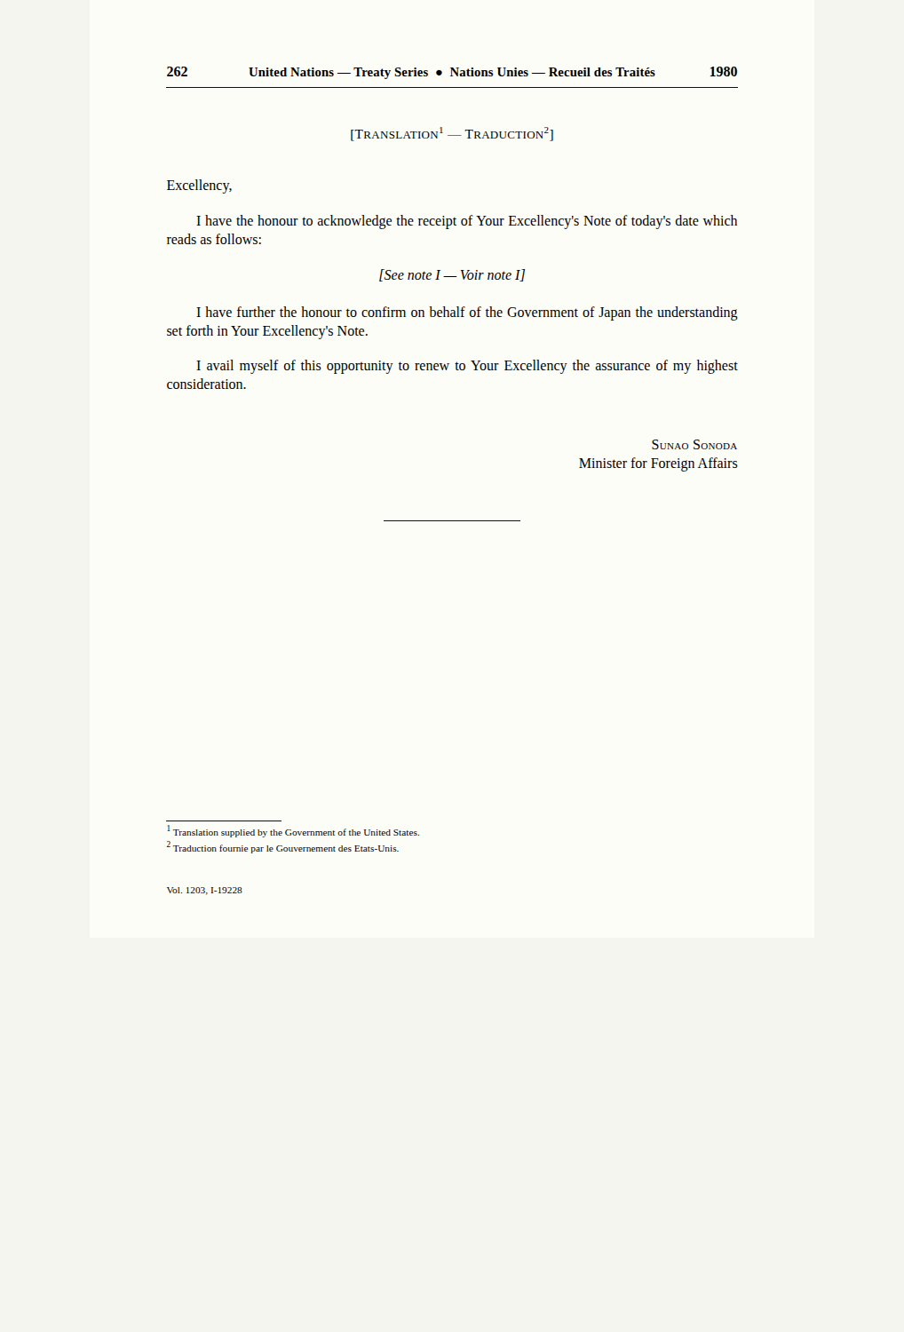262
United Nations — Treaty Series ● Nations Unies — Recueil des Traités
1980
[TRANSLATION1 — TRADUCTION2]
Excellency,
I have the honour to acknowledge the receipt of Your Excellency's Note of today's date which reads as follows:
[See note I — Voir note I]
I have further the honour to confirm on behalf of the Government of Japan the understanding set forth in Your Excellency's Note.
I avail myself of this opportunity to renew to Your Excellency the assurance of my highest consideration.
Sunao Sonoda
Minister for Foreign Affairs
1 Translation supplied by the Government of the United States.
2 Traduction fournie par le Gouvernement des Etats-Unis.
Vol. 1203, I-19228